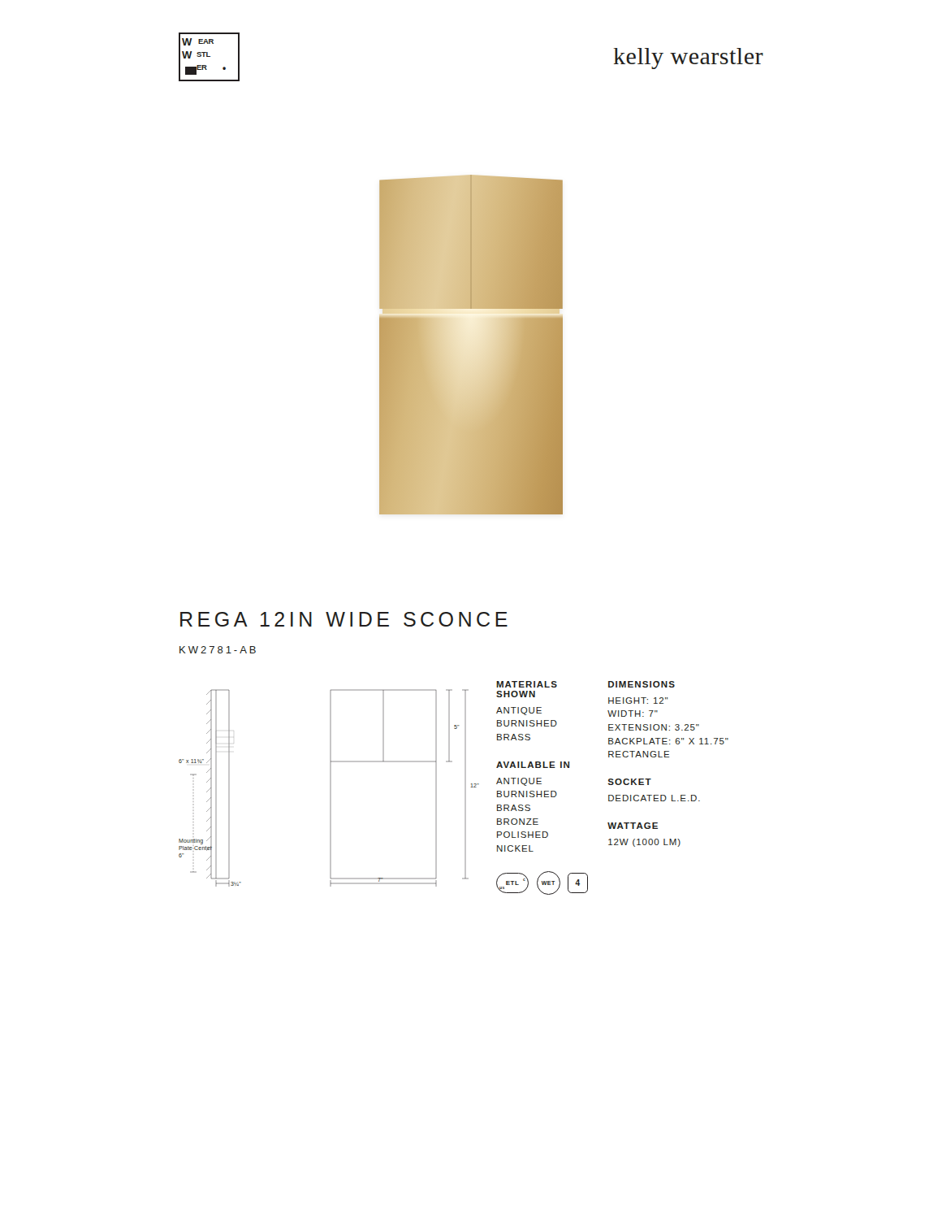W EAR W STL ER •
kelly wearstler
Rega 12in Wide Sconce
KW2781-AB
3¼" 6" x 11¾" Mounting Plate Center 6"
5" 12" 7"
Materials Shown
Antique Burnished Brass
Available In
Antique Burnished Brass
Bronze
Polished Nickel
cETLus
WET
4
Dimensions
Height: 12"
Width: 7"
Extension: 3.25"
Backplate: 6" x 11.75" Rectangle
Socket
Dedicated L.E.D.
Wattage
12W (1000 LM)